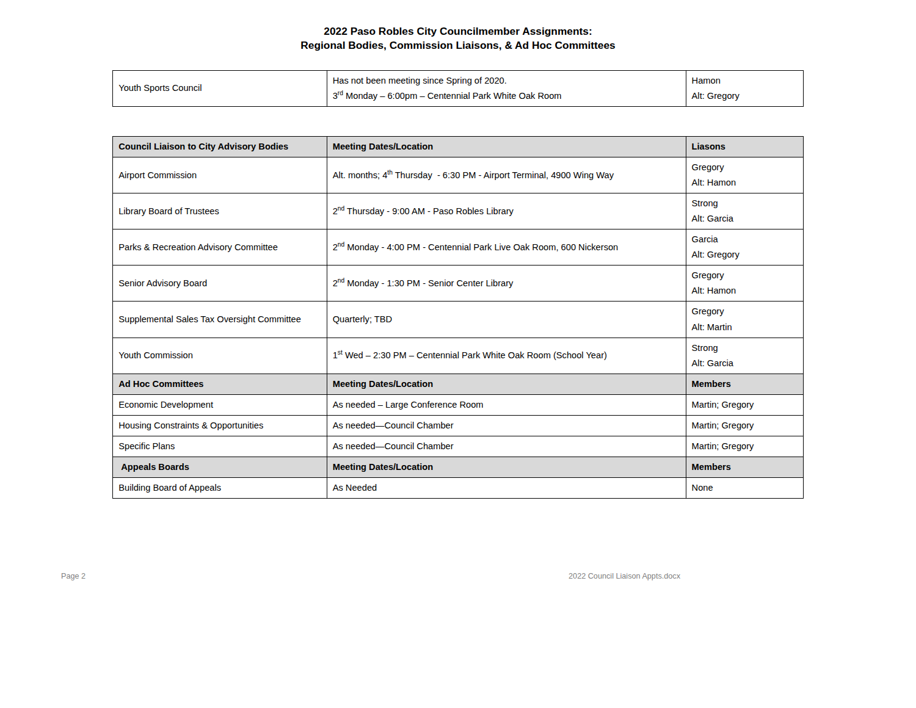2022 Paso Robles City Councilmember Assignments:
Regional Bodies, Commission Liaisons, & Ad Hoc Committees
| Youth Sports Council | Has not been meeting since Spring of 2020. 3 rd Monday – 6:00pm – Centennial Park White Oak Room | Hamon Alt: Gregory |
| Council Liaison to City Advisory Bodies | Meeting Dates/Location | Liasons |
| --- | --- | --- |
| Airport Commission | Alt. months; 4 th Thursday - 6:30 PM - Airport Terminal, 4900 Wing Way | Gregory Alt: Hamon |
| Library Board of Trustees | 2 nd Thursday - 9:00 AM - Paso Robles Library | Strong Alt: Garcia |
| Parks & Recreation Advisory Committee | 2 nd Monday - 4:00 PM - Centennial Park Live Oak Room, 600 Nickerson | Garcia Alt: Gregory |
| Senior Advisory Board | 2 nd Monday - 1:30 PM - Senior Center Library | Gregory Alt: Hamon |
| Supplemental Sales Tax Oversight Committee | Quarterly; TBD | Gregory Alt: Martin |
| Youth Commission | 1 st Wed – 2:30 PM – Centennial Park White Oak Room (School Year) | Strong Alt: Garcia |
| Ad Hoc Committees | Meeting Dates/Location | Members |
| Economic Development | As needed – Large Conference Room | Martin; Gregory |
| Housing Constraints & Opportunities | As needed—Council Chamber | Martin; Gregory |
| Specific Plans | As needed—Council Chamber | Martin; Gregory |
| Appeals Boards | Meeting Dates/Location | Members |
| Building Board of Appeals | As Needed | None |
Page 2 2022 Council Liaison Appts.docx